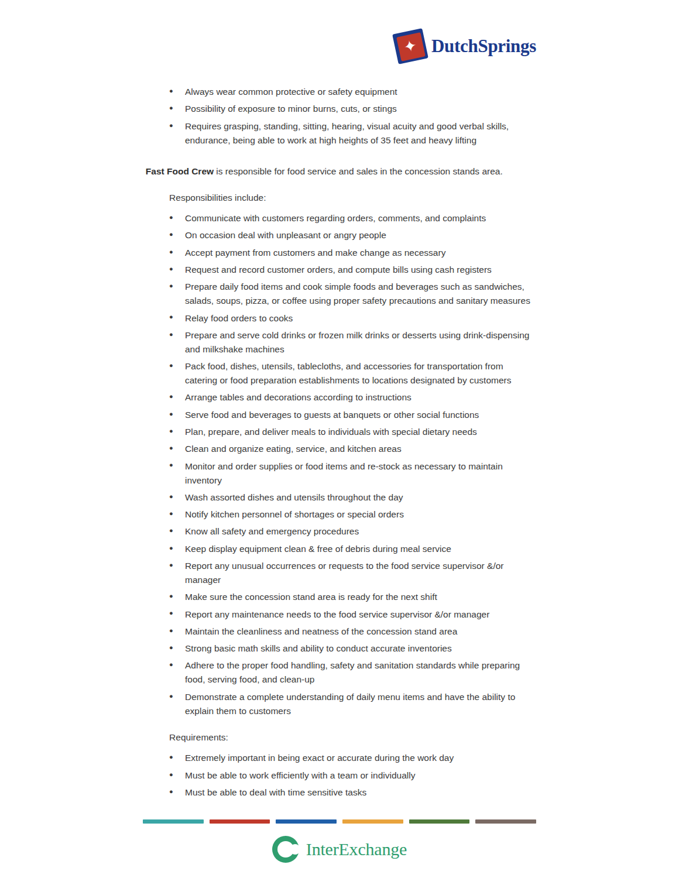✦
DutchSprings
Always wear common protective or safety equipment
Possibility of exposure to minor burns, cuts, or stings
Requires grasping, standing, sitting, hearing, visual acuity and good verbal skills, endurance, being able to work at high heights of 35 feet and heavy lifting
Fast Food Crew is responsible for food service and sales in the concession stands area.
Responsibilities include:
Communicate with customers regarding orders, comments, and complaints
On occasion deal with unpleasant or angry people
Accept payment from customers and make change as necessary
Request and record customer orders, and compute bills using cash registers
Prepare daily food items and cook simple foods and beverages such as sandwiches, salads, soups, pizza, or coffee using proper safety precautions and sanitary measures
Relay food orders to cooks
Prepare and serve cold drinks or frozen milk drinks or desserts using drink-dispensing and milkshake machines
Pack food, dishes, utensils, tablecloths, and accessories for transportation from catering or food preparation establishments to locations designated by customers
Arrange tables and decorations according to instructions
Serve food and beverages to guests at banquets or other social functions
Plan, prepare, and deliver meals to individuals with special dietary needs
Clean and organize eating, service, and kitchen areas
Monitor and order supplies or food items and re-stock as necessary to maintain inventory
Wash assorted dishes and utensils throughout the day
Notify kitchen personnel of shortages or special orders
Know all safety and emergency procedures
Keep display equipment clean & free of debris during meal service
Report any unusual occurrences or requests to the food service supervisor &/or manager
Make sure the concession stand area is ready for the next shift
Report any maintenance needs to the food service supervisor &/or manager
Maintain the cleanliness and neatness of the concession stand area
Strong basic math skills and ability to conduct accurate inventories
Adhere to the proper food handling, safety and sanitation standards while preparing food, serving food, and clean-up
Demonstrate a complete understanding of daily menu items and have the ability to explain them to customers
Requirements:
Extremely important in being exact or accurate during the work day
Must be able to work efficiently with a team or individually
Must be able to deal with time sensitive tasks
InterExchange